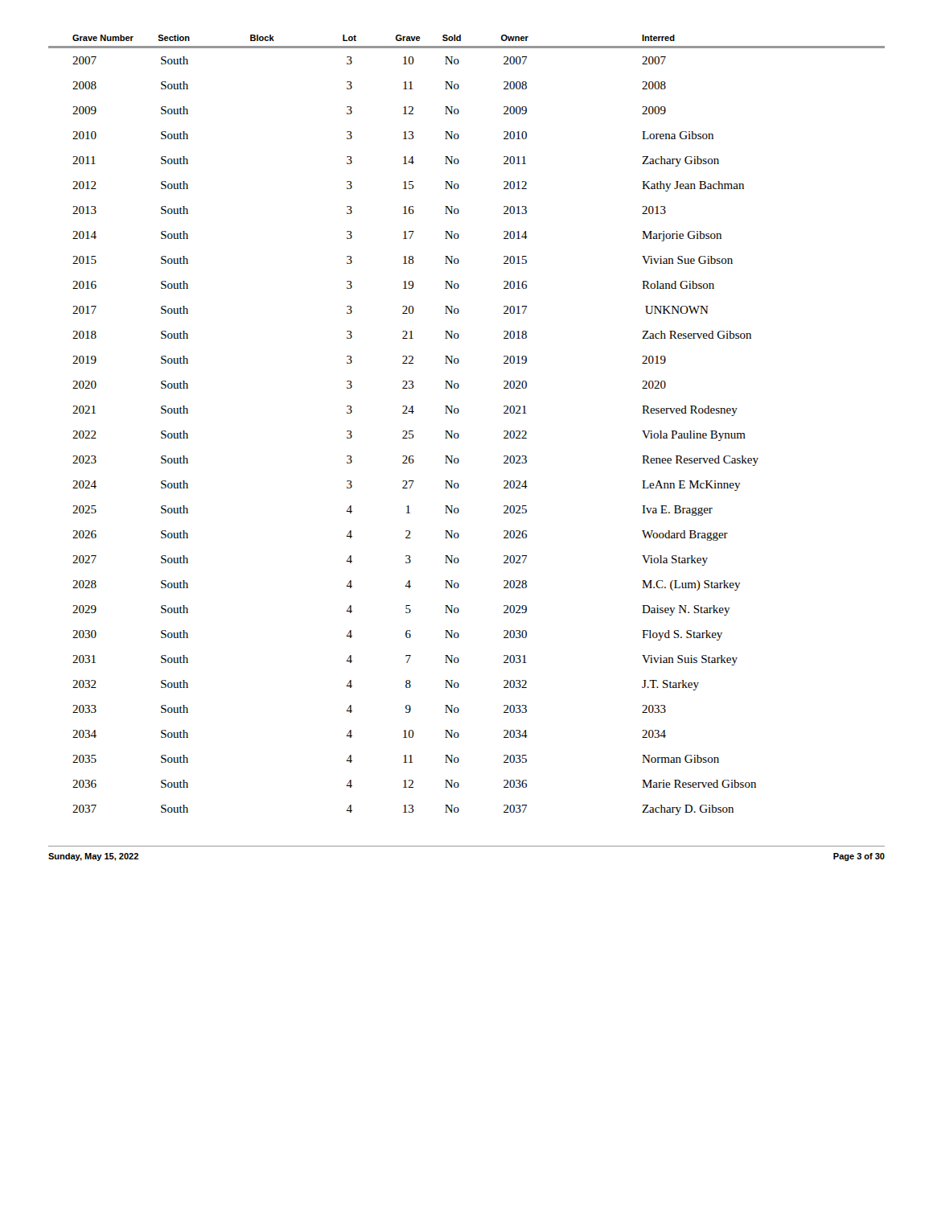| Grave Number | Section | Block | Lot | Grave | Sold | Owner | Interred |
| --- | --- | --- | --- | --- | --- | --- | --- |
| 2007 | South | | 3 | 10 | No | 2007 | 2007 |
| 2008 | South | | 3 | 11 | No | 2008 | 2008 |
| 2009 | South | | 3 | 12 | No | 2009 | 2009 |
| 2010 | South | | 3 | 13 | No | 2010 | Lorena Gibson |
| 2011 | South | | 3 | 14 | No | 2011 | Zachary Gibson |
| 2012 | South | | 3 | 15 | No | 2012 | Kathy Jean Bachman |
| 2013 | South | | 3 | 16 | No | 2013 | 2013 |
| 2014 | South | | 3 | 17 | No | 2014 | Marjorie Gibson |
| 2015 | South | | 3 | 18 | No | 2015 | Vivian Sue Gibson |
| 2016 | South | | 3 | 19 | No | 2016 | Roland Gibson |
| 2017 | South | | 3 | 20 | No | 2017 | UNKNOWN |
| 2018 | South | | 3 | 21 | No | 2018 | Zach Reserved Gibson |
| 2019 | South | | 3 | 22 | No | 2019 | 2019 |
| 2020 | South | | 3 | 23 | No | 2020 | 2020 |
| 2021 | South | | 3 | 24 | No | 2021 | Reserved Rodesney |
| 2022 | South | | 3 | 25 | No | 2022 | Viola Pauline Bynum |
| 2023 | South | | 3 | 26 | No | 2023 | Renee Reserved Caskey |
| 2024 | South | | 3 | 27 | No | 2024 | LeAnn E McKinney |
| 2025 | South | | 4 | 1 | No | 2025 | Iva E. Bragger |
| 2026 | South | | 4 | 2 | No | 2026 | Woodard Bragger |
| 2027 | South | | 4 | 3 | No | 2027 | Viola Starkey |
| 2028 | South | | 4 | 4 | No | 2028 | M.C. (Lum) Starkey |
| 2029 | South | | 4 | 5 | No | 2029 | Daisey N. Starkey |
| 2030 | South | | 4 | 6 | No | 2030 | Floyd S. Starkey |
| 2031 | South | | 4 | 7 | No | 2031 | Vivian Suis Starkey |
| 2032 | South | | 4 | 8 | No | 2032 | J.T. Starkey |
| 2033 | South | | 4 | 9 | No | 2033 | 2033 |
| 2034 | South | | 4 | 10 | No | 2034 | 2034 |
| 2035 | South | | 4 | 11 | No | 2035 | Norman Gibson |
| 2036 | South | | 4 | 12 | No | 2036 | Marie Reserved Gibson |
| 2037 | South | | 4 | 13 | No | 2037 | Zachary D. Gibson |
Sunday, May 15, 2022 Page 3 of 30